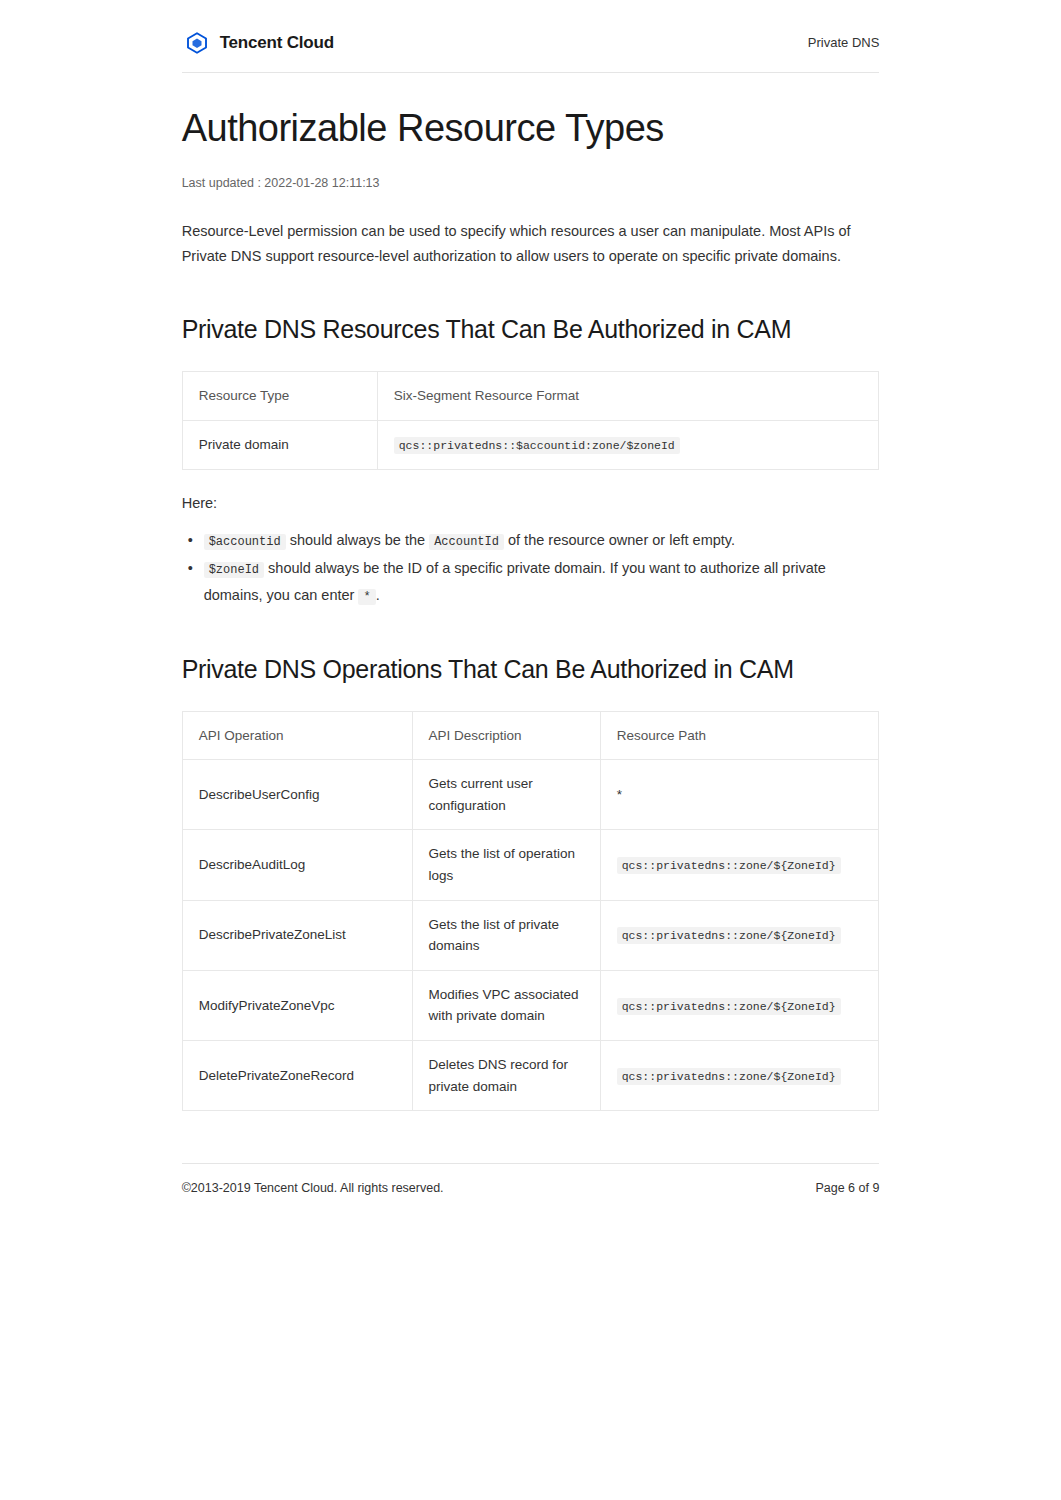Tencent Cloud
Private DNS
Authorizable Resource Types
Last updated : 2022-01-28 12:11:13
Resource-Level permission can be used to specify which resources a user can manipulate. Most APIs of Private DNS support resource-level authorization to allow users to operate on specific private domains.
Private DNS Resources That Can Be Authorized in CAM
| Resource Type | Six-Segment Resource Format |
| --- | --- |
| Private domain | qcs::privatedns::$accountid:zone/$zoneId |
Here:
$accountid should always be the AccountId of the resource owner or left empty.
$zoneId should always be the ID of a specific private domain. If you want to authorize all private domains, you can enter *.
Private DNS Operations That Can Be Authorized in CAM
| API Operation | API Description | Resource Path |
| --- | --- | --- |
| DescribeUserConfig | Gets current user configuration | * |
| DescribeAuditLog | Gets the list of operation logs | qcs::privatedns::zone/${ZoneId} |
| DescribePrivateZoneList | Gets the list of private domains | qcs::privatedns::zone/${ZoneId} |
| ModifyPrivateZoneVpc | Modifies VPC associated with private domain | qcs::privatedns::zone/${ZoneId} |
| DeletePrivateZoneRecord | Deletes DNS record for private domain | qcs::privatedns::zone/${ZoneId} |
©2013-2019 Tencent Cloud. All rights reserved.
Page 6 of 9